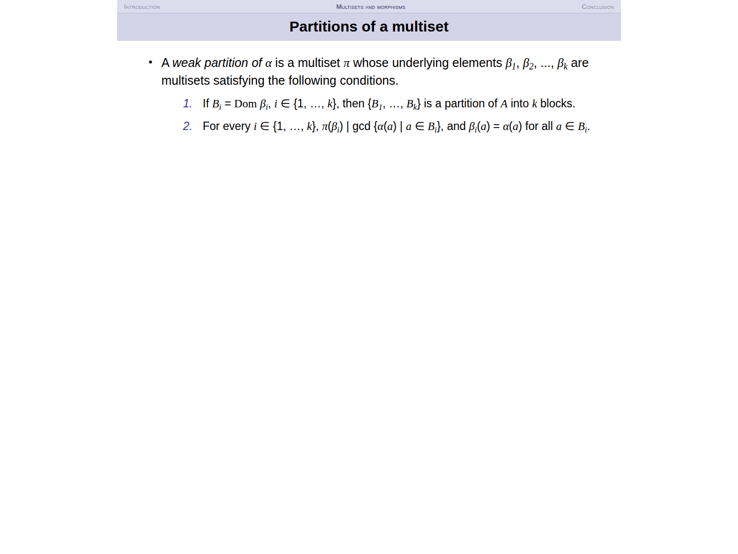Introduction Multisets and morphisms Conclusion
Partitions of a multiset
A weak partition of α is a multiset π whose underlying elements β1, β2, ..., βk are multisets satisfying the following conditions.
If Bi = Dom βi, i ∈ {1, …, k}, then {B1, …, Bk} is a partition of A into k blocks.
For every i ∈ {1, …, k}, π(βi) | gcd {α(a) | a ∈ Bi}, and βi(a) = α(a) for all a ∈ Bi.